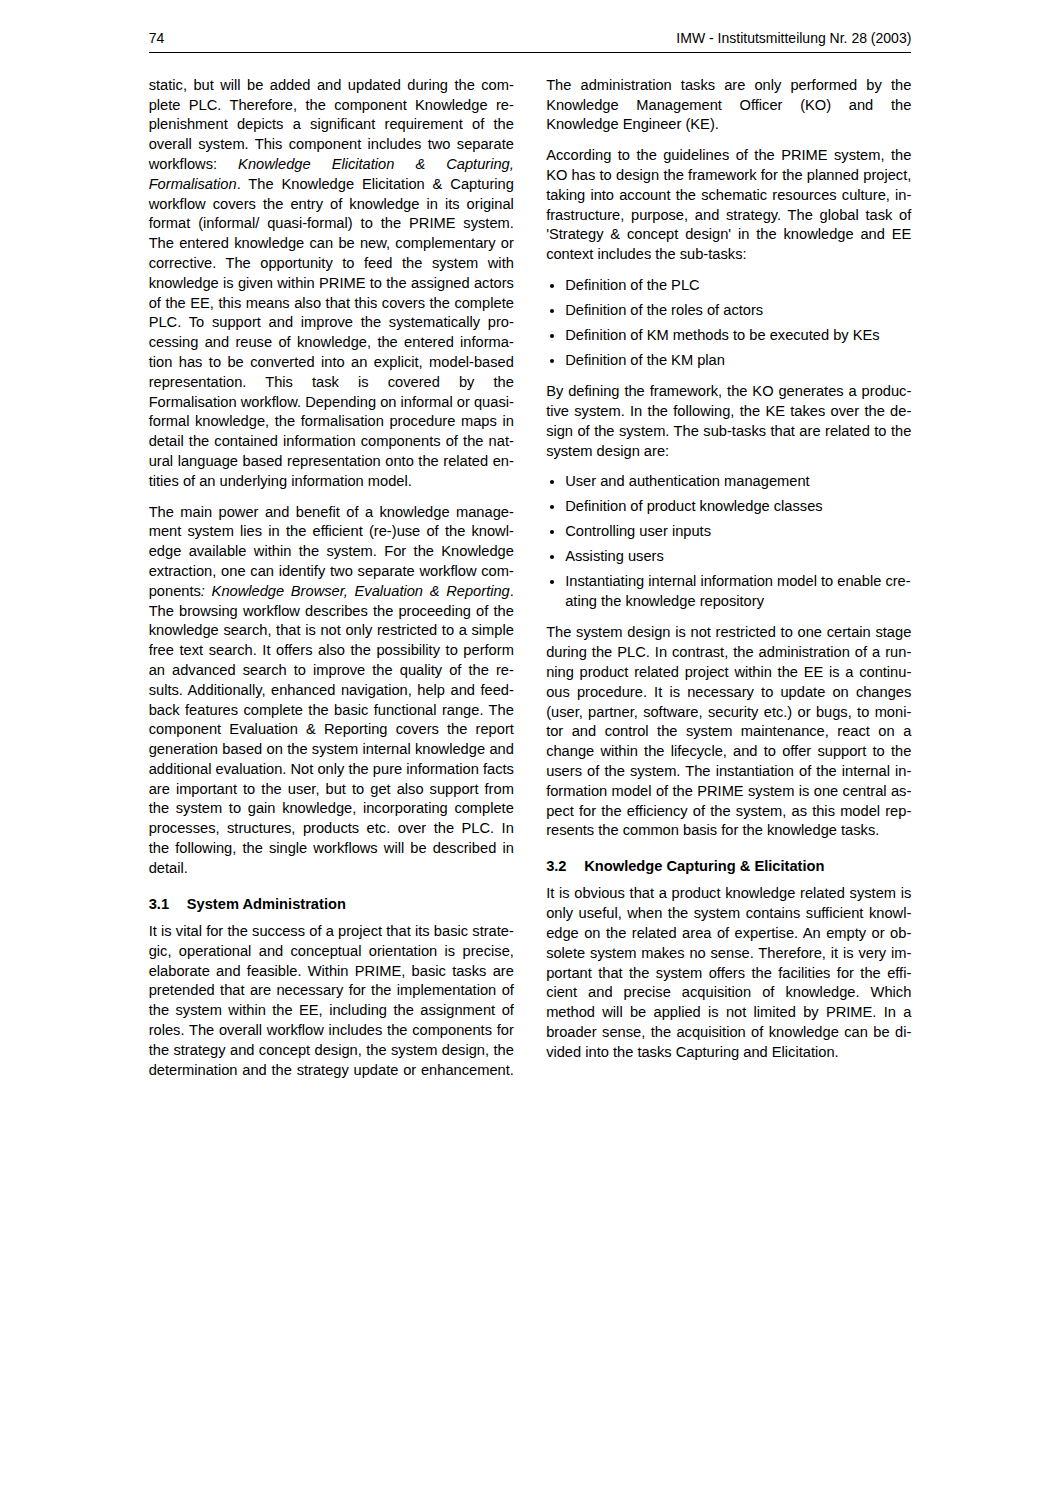74 IMW - Institutsmitteilung Nr. 28 (2003)
static, but will be added and updated during the complete PLC. Therefore, the component Knowledge replenishment depicts a significant requirement of the overall system. This component includes two separate workflows: Knowledge Elicitation & Capturing, Formalisation. The Knowledge Elicitation & Capturing workflow covers the entry of knowledge in its original format (informal/ quasi-formal) to the PRIME system. The entered knowledge can be new, complementary or corrective. The opportunity to feed the system with knowledge is given within PRIME to the assigned actors of the EE, this means also that this covers the complete PLC. To support and improve the systematically processing and reuse of knowledge, the entered information has to be converted into an explicit, model-based representation. This task is covered by the Formalisation workflow. Depending on informal or quasi-formal knowledge, the formalisation procedure maps in detail the contained information components of the natural language based representation onto the related entities of an underlying information model.
The main power and benefit of a knowledge management system lies in the efficient (re-)use of the knowledge available within the system. For the Knowledge extraction, one can identify two separate workflow components: Knowledge Browser, Evaluation & Reporting. The browsing workflow describes the proceeding of the knowledge search, that is not only restricted to a simple free text search. It offers also the possibility to perform an advanced search to improve the quality of the results. Additionally, enhanced navigation, help and feedback features complete the basic functional range. The component Evaluation & Reporting covers the report generation based on the system internal knowledge and additional evaluation. Not only the pure information facts are important to the user, but to get also support from the system to gain knowledge, incorporating complete processes, structures, products etc. over the PLC. In the following, the single workflows will be described in detail.
3.1 System Administration
It is vital for the success of a project that its basic strategic, operational and conceptual orientation is precise, elaborate and feasible. Within PRIME, basic tasks are pretended that are necessary for the implementation of the system within the EE, including the assignment of roles. The overall workflow includes the components for the strategy and concept design, the system design, the determination and the strategy update or enhancement. The administration tasks are only performed by the Knowledge Management Officer (KO) and the Knowledge Engineer (KE).
According to the guidelines of the PRIME system, the KO has to design the framework for the planned project, taking into account the schematic resources culture, infrastructure, purpose, and strategy. The global task of 'Strategy & concept design' in the knowledge and EE context includes the sub-tasks:
Definition of the PLC
Definition of the roles of actors
Definition of KM methods to be executed by KEs
Definition of the KM plan
By defining the framework, the KO generates a productive system. In the following, the KE takes over the design of the system. The sub-tasks that are related to the system design are:
User and authentication management
Definition of product knowledge classes
Controlling user inputs
Assisting users
Instantiating internal information model to enable creating the knowledge repository
The system design is not restricted to one certain stage during the PLC. In contrast, the administration of a running product related project within the EE is a continuous procedure. It is necessary to update on changes (user, partner, software, security etc.) or bugs, to monitor and control the system maintenance, react on a change within the lifecycle, and to offer support to the users of the system. The instantiation of the internal information model of the PRIME system is one central aspect for the efficiency of the system, as this model represents the common basis for the knowledge tasks.
3.2 Knowledge Capturing & Elicitation
It is obvious that a product knowledge related system is only useful, when the system contains sufficient knowledge on the related area of expertise. An empty or obsolete system makes no sense. Therefore, it is very important that the system offers the facilities for the efficient and precise acquisition of knowledge. Which method will be applied is not limited by PRIME. In a broader sense, the acquisition of knowledge can be divided into the tasks Capturing and Elicitation.